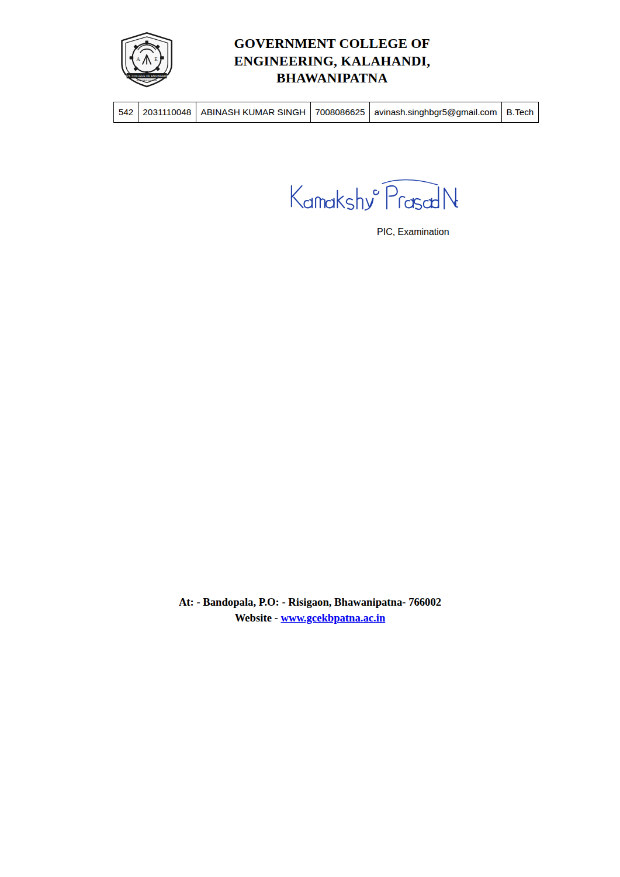A E GOVT. COLLEGE OF ENGINEERING BHAWANIPATNA
GOVERNMENT COLLEGE OF ENGINEERING, KALAHANDI,
BHAWANIPATNA
| 542 | 2031110048 | ABINASH KUMAR SINGH | 7008086625 | avinash.singhbgr5@gmail.com | B.Tech |
PIC, Examination
At: - Bandopala, P.O: - Risigaon, Bhawanipatna- 766002
Website - www.gcekbpatna.ac.in